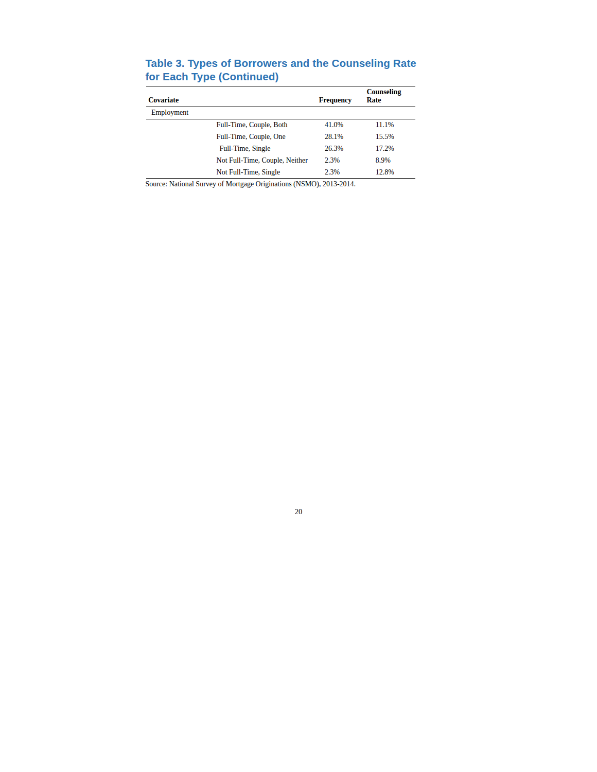Table 3. Types of Borrowers and the Counseling Rate
for Each Type (Continued)
| Covariate | Frequency | Counseling Rate |
| --- | --- | --- |
| Employment | | |
| Full-Time, Couple, Both | 41.0% | 11.1% |
| Full-Time, Couple, One | 28.1% | 15.5% |
| Full-Time, Single | 26.3% | 17.2% |
| Not Full-Time, Couple, Neither | 2.3% | 8.9% |
| Not Full-Time, Single | 2.3% | 12.8% |
Source: National Survey of Mortgage Originations (NSMO), 2013-2014.
20